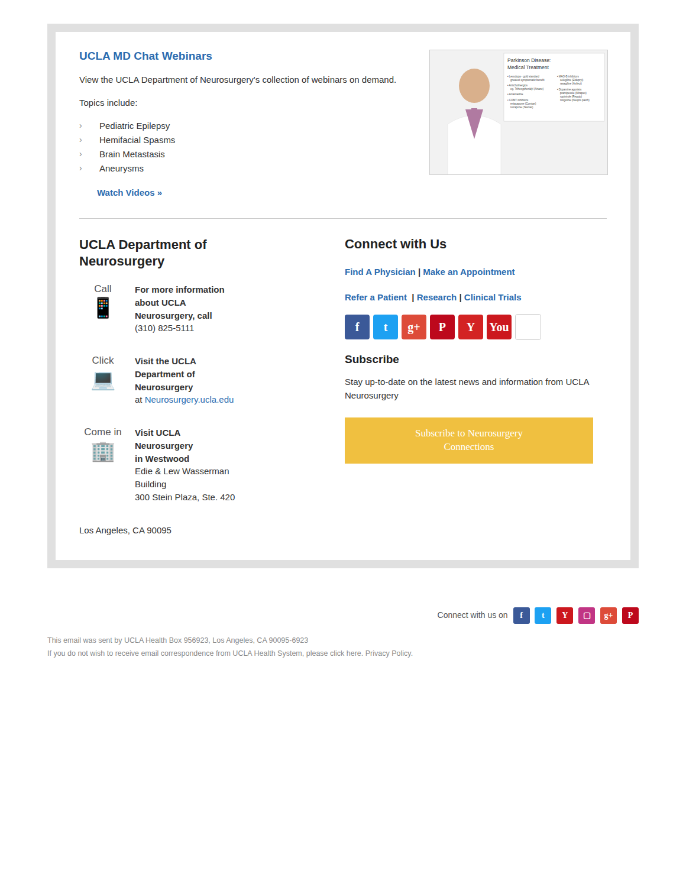UCLA MD Chat Webinars
View the UCLA Department of Neurosurgery's collection of webinars on demand.
Topics include:
Pediatric Epilepsy
Hemifacial Spasms
Brain Metastasis
Aneurysms
Watch Videos »
UCLA Department of
Neurosurgery
Call
📱
For more information about UCLA Neurosurgery, call (310) 825-5111
Click
💻
Visit the UCLA Department of Neurosurgery at Neurosurgery.ucla.edu
Come in
🏢
Visit UCLA Neurosurgery in Westwood Edie & Lew Wasserman
Building
300 Stein Plaza, Ste. 420
Los Angeles, CA 90095
Connect with Us
Find A Physician | Make an Appointment
Refer a Patient | Research | Clinical Trials
f t g+ P Y You
Tube ♡
Subscribe
Stay up-to-date on the latest news and information from UCLA Neurosurgery
Subscribe to Neurosurgery
Connections
Connect with us on f t Y ▢ g+ P
This email was sent by UCLA Health Box 956923, Los Angeles, CA 90095-6923
If you do not wish to receive email correspondence from UCLA Health System, please click here. Privacy Policy.